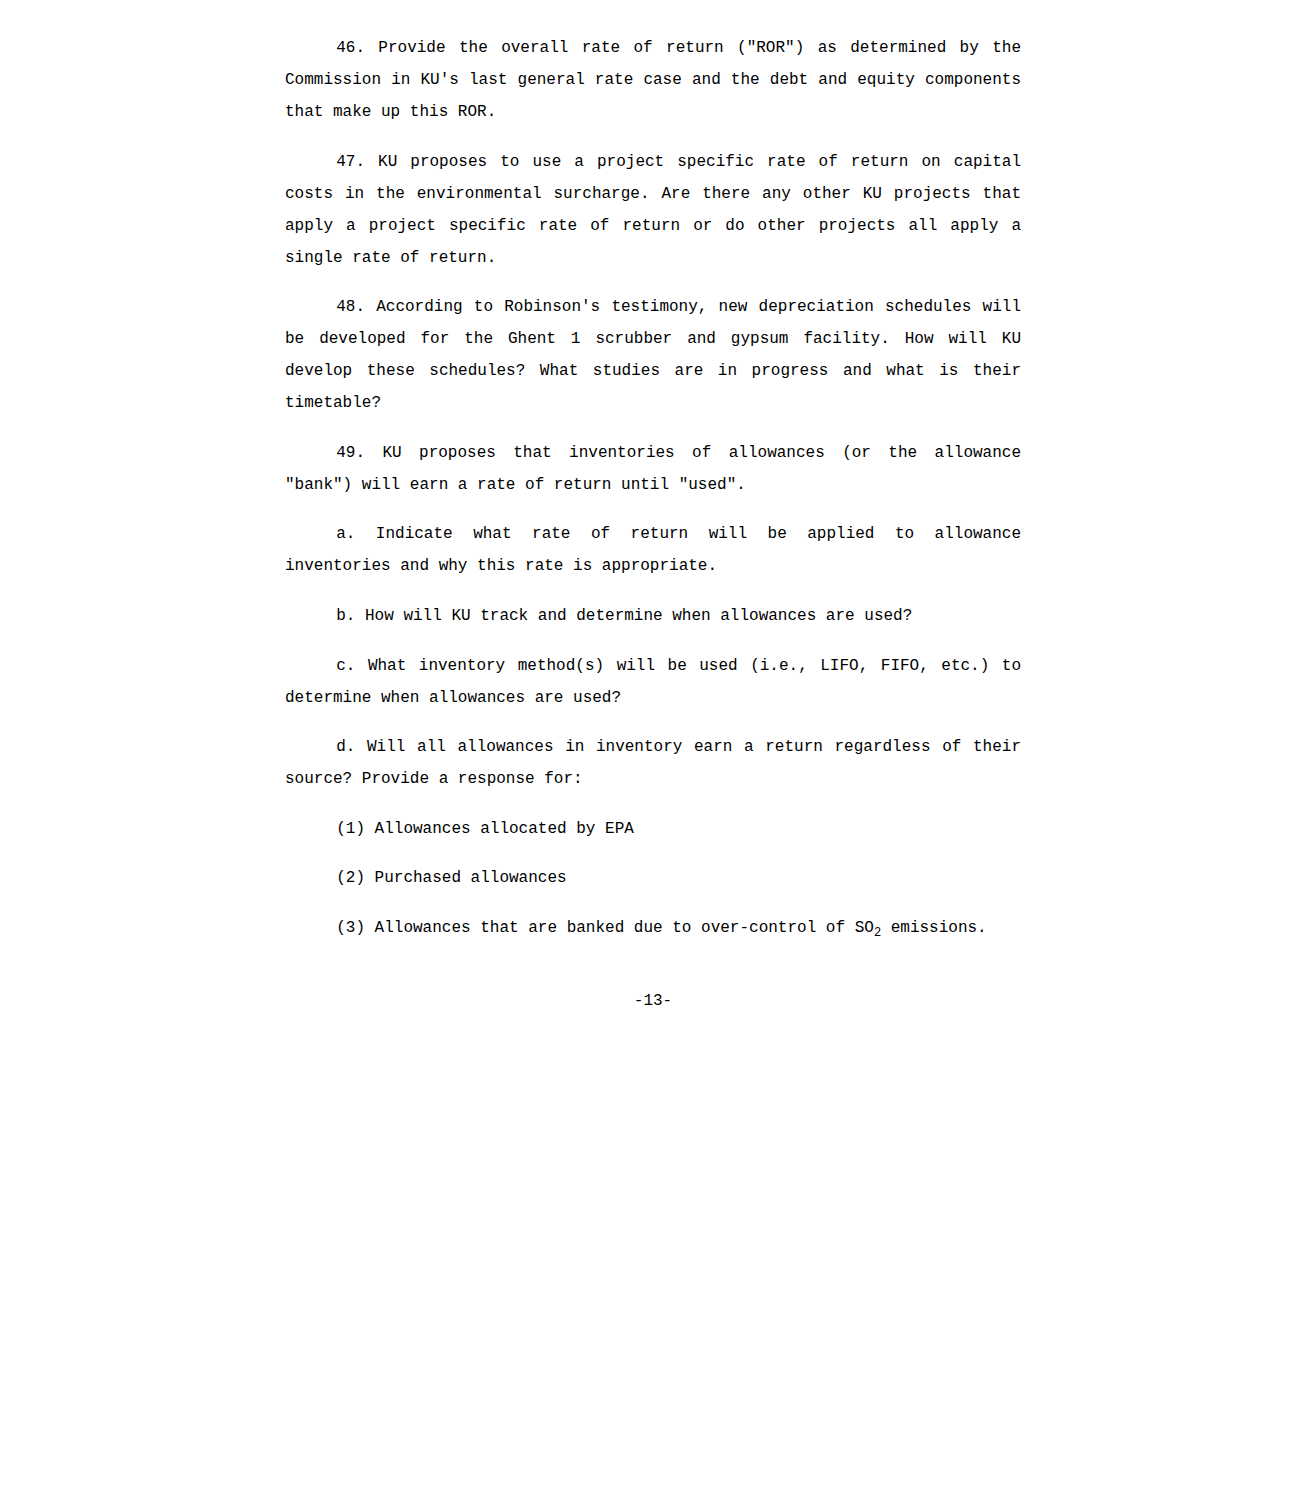46. Provide the overall rate of return ("ROR") as determined by the Commission in KU's last general rate case and the debt and equity components that make up this ROR.
47. KU proposes to use a project specific rate of return on capital costs in the environmental surcharge. Are there any other KU projects that apply a project specific rate of return or do other projects all apply a single rate of return.
48. According to Robinson's testimony, new depreciation schedules will be developed for the Ghent 1 scrubber and gypsum facility. How will KU develop these schedules? What studies are in progress and what is their timetable?
49. KU proposes that inventories of allowances (or the allowance "bank") will earn a rate of return until "used".
a. Indicate what rate of return will be applied to allowance inventories and why this rate is appropriate.
b. How will KU track and determine when allowances are used?
c. What inventory method(s) will be used (i.e., LIFO, FIFO, etc.) to determine when allowances are used?
d. Will all allowances in inventory earn a return regardless of their source? Provide a response for:
(1) Allowances allocated by EPA
(2) Purchased allowances
(3) Allowances that are banked due to over-control of SO2 emissions.
-13-